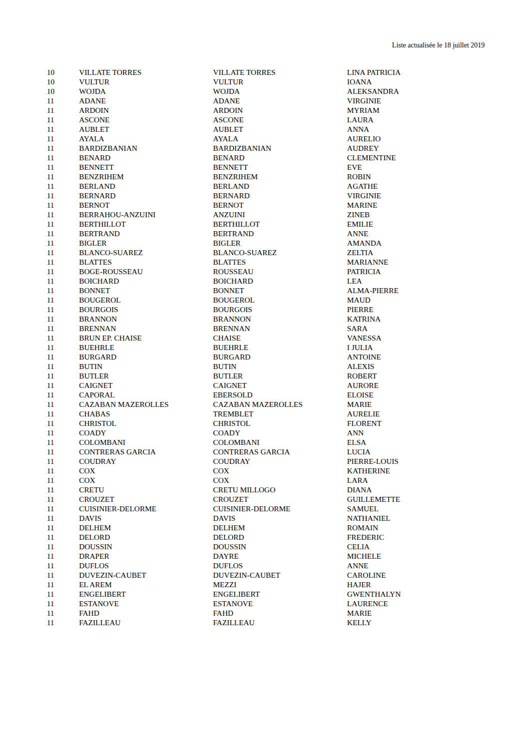Liste actualisée le 18 juillet 2019
| 10 | VILLATE TORRES | VILLATE TORRES | LINA PATRICIA |
| 10 | VULTUR | VULTUR | IOANA |
| 10 | WOJDA | WOJDA | ALEKSANDRA |
| 11 | ADANE | ADANE | VIRGINIE |
| 11 | ARDOIN | ARDOIN | MYRIAM |
| 11 | ASCONE | ASCONE | LAURA |
| 11 | AUBLET | AUBLET | ANNA |
| 11 | AYALA | AYALA | AURELIO |
| 11 | BARDIZBANIAN | BARDIZBANIAN | AUDREY |
| 11 | BENARD | BENARD | CLEMENTINE |
| 11 | BENNETT | BENNETT | EVE |
| 11 | BENZRIHEM | BENZRIHEM | ROBIN |
| 11 | BERLAND | BERLAND | AGATHE |
| 11 | BERNARD | BERNARD | VIRGINIE |
| 11 | BERNOT | BERNOT | MARINE |
| 11 | BERRAHOU-ANZUINI | ANZUINI | ZINEB |
| 11 | BERTHILLOT | BERTHILLOT | EMILIE |
| 11 | BERTRAND | BERTRAND | ANNE |
| 11 | BIGLER | BIGLER | AMANDA |
| 11 | BLANCO-SUAREZ | BLANCO-SUAREZ | ZELTIA |
| 11 | BLATTES | BLATTES | MARIANNE |
| 11 | BOGE-ROUSSEAU | ROUSSEAU | PATRICIA |
| 11 | BOICHARD | BOICHARD | LEA |
| 11 | BONNET | BONNET | ALMA-PIERRE |
| 11 | BOUGEROL | BOUGEROL | MAUD |
| 11 | BOURGOIS | BOURGOIS | PIERRE |
| 11 | BRANNON | BRANNON | KATRINA |
| 11 | BRENNAN | BRENNAN | SARA |
| 11 | BRUN EP. CHAISE | CHAISE | VANESSA |
| 11 | BUEHRLE | BUEHRLE | I JULIA |
| 11 | BURGARD | BURGARD | ANTOINE |
| 11 | BUTIN | BUTIN | ALEXIS |
| 11 | BUTLER | BUTLER | ROBERT |
| 11 | CAIGNET | CAIGNET | AURORE |
| 11 | CAPORAL | EBERSOLD | ELOISE |
| 11 | CAZABAN MAZEROLLES | CAZABAN MAZEROLLES | MARIE |
| 11 | CHABAS | TREMBLET | AURELIE |
| 11 | CHRISTOL | CHRISTOL | FLORENT |
| 11 | COADY | COADY | ANN |
| 11 | COLOMBANI | COLOMBANI | ELSA |
| 11 | CONTRERAS GARCIA | CONTRERAS GARCIA | LUCIA |
| 11 | COUDRAY | COUDRAY | PIERRE-LOUIS |
| 11 | COX | COX | KATHERINE |
| 11 | COX | COX | LARA |
| 11 | CRETU | CRETU MILLOGO | DIANA |
| 11 | CROUZET | CROUZET | GUILLEMETTE |
| 11 | CUISINIER-DELORME | CUISINIER-DELORME | SAMUEL |
| 11 | DAVIS | DAVIS | NATHANIEL |
| 11 | DELHEM | DELHEM | ROMAIN |
| 11 | DELORD | DELORD | FREDERIC |
| 11 | DOUSSIN | DOUSSIN | CELIA |
| 11 | DRAPER | DAYRE | MICHELE |
| 11 | DUFLOS | DUFLOS | ANNE |
| 11 | DUVEZIN-CAUBET | DUVEZIN-CAUBET | CAROLINE |
| 11 | EL AREM | MEZZI | HAJER |
| 11 | ENGELIBERT | ENGELIBERT | GWENTHALYN |
| 11 | ESTANOVE | ESTANOVE | LAURENCE |
| 11 | FAHD | FAHD | MARIE |
| 11 | FAZILLEAU | FAZILLEAU | KELLY |